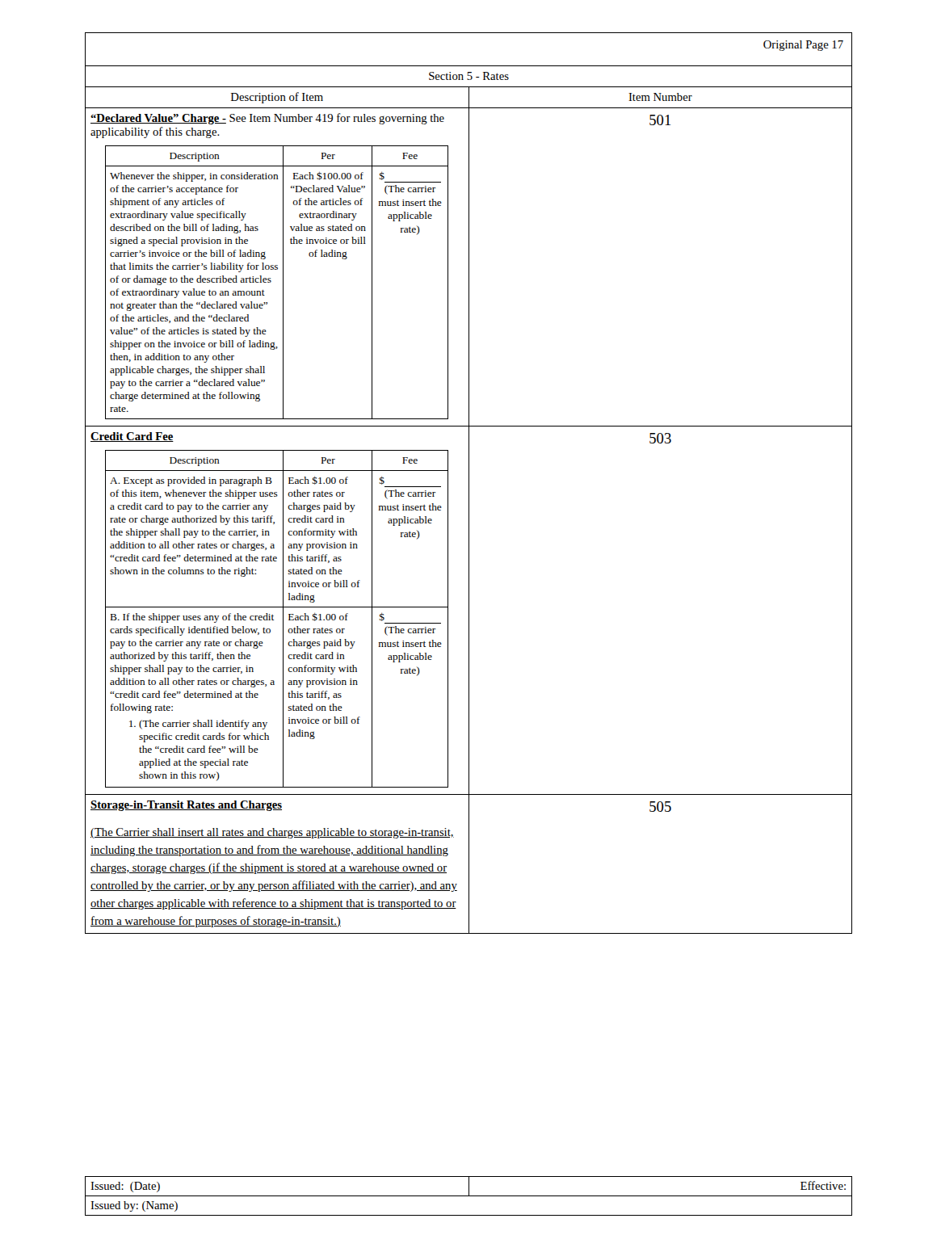Original Page 17
| Section 5 - Rates |
| Description of Item | Item Number |
| “Declared Value” Charge - See Item Number 419 for rules governing the applicability of this charge. / Description / Per / Fee / / --- / --- / --- / / Whenever the shipper, in consideration of the carrier’s acceptance for shipment of any articles of extraordinary value specifically described on the bill of lading, has signed a special provision in the carrier’s invoice or the bill of lading that limits the carrier’s liability for loss of or damage to the described articles of extraordinary value to an amount not greater than the “declared value” of the articles, and the “declared value” of the articles is stated by the shipper on the invoice or bill of lading, then, in addition to any other applicable charges, the shipper shall pay to the carrier a “declared value” charge determined at the following rate. / Each $100.00 of “Declared Value” of the articles of extraordinary value as stated on the invoice or bill of lading / $ (The carrier must insert the applicable rate) / | 501 |
| Credit Card Fee / Description / Per / Fee / / --- / --- / --- / / A. Except as provided in paragraph B of this item, whenever the shipper uses a credit card to pay to the carrier any rate or charge authorized by this tariff, the shipper shall pay to the carrier, in addition to all other rates or charges, a “credit card fee” determined at the rate shown in the columns to the right: / Each $1.00 of other rates or charges paid by credit card in conformity with any provision in this tariff, as stated on the invoice or bill of lading / $ (The carrier must insert the applicable rate) / / B. If the shipper uses any of the credit cards specifically identified below, to pay to the carrier any rate or charge authorized by this tariff, then the shipper shall pay to the carrier, in addition to all other rates or charges, a “credit card fee” determined at the following rate: (The carrier shall identify any specific credit cards for which the “credit card fee” will be applied at the special rate shown in this row) / Each $1.00 of other rates or charges paid by credit card in conformity with any provision in this tariff, as stated on the invoice or bill of lading / $ (The carrier must insert the applicable rate) / | 503 |
| Storage-in-Transit Rates and Charges (The Carrier shall insert all rates and charges applicable to storage-in-transit, including the transportation to and from the warehouse, additional handling charges, storage charges (if the shipment is stored at a warehouse owned or controlled by the carrier, or by any person affiliated with the carrier), and any other charges applicable with reference to a shipment that is transported to or from a warehouse for purposes of storage-in-transit.) | 505 |
| Issued: (Date) | Effective: |
| Issued by: (Name) |